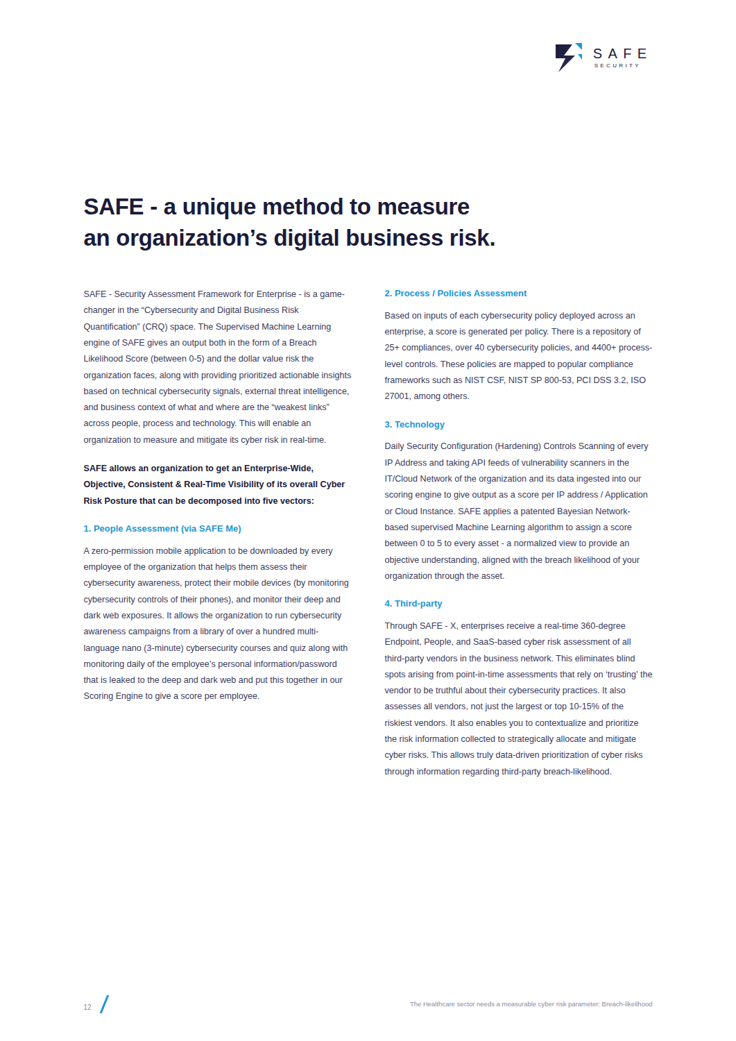SAFE SECURITY
SAFE - a unique method to measure
an organization’s digital business risk.
SAFE - Security Assessment Framework for Enterprise - is a game-changer in the “Cybersecurity and Digital Business Risk Quantification” (CRQ) space. The Supervised Machine Learning engine of SAFE gives an output both in the form of a Breach Likelihood Score (between 0-5) and the dollar value risk the organization faces, along with providing prioritized actionable insights based on technical cybersecurity signals, external threat intelligence, and business context of what and where are the “weakest links” across people, process and technology. This will enable an organization to measure and mitigate its cyber risk in real-time.
SAFE allows an organization to get an Enterprise-Wide, Objective, Consistent & Real-Time Visibility of its overall Cyber Risk Posture that can be decomposed into five vectors:
1. People Assessment (via SAFE Me)
A zero-permission mobile application to be downloaded by every employee of the organization that helps them assess their cybersecurity awareness, protect their mobile devices (by monitoring cybersecurity controls of their phones), and monitor their deep and dark web exposures. It allows the organization to run cybersecurity awareness campaigns from a library of over a hundred multi-language nano (3-minute) cybersecurity courses and quiz along with monitoring daily of the employee’s personal information/password that is leaked to the deep and dark web and put this together in our Scoring Engine to give a score per employee.
2. Process / Policies Assessment
Based on inputs of each cybersecurity policy deployed across an enterprise, a score is generated per policy. There is a repository of 25+ compliances, over 40 cybersecurity policies, and 4400+ process-level controls. These policies are mapped to popular compliance frameworks such as NIST CSF, NIST SP 800-53, PCI DSS 3.2, ISO 27001, among others.
3. Technology
Daily Security Configuration (Hardening) Controls Scanning of every IP Address and taking API feeds of vulnerability scanners in the IT/Cloud Network of the organization and its data ingested into our scoring engine to give output as a score per IP address / Application or Cloud Instance. SAFE applies a patented Bayesian Network-based supervised Machine Learning algorithm to assign a score between 0 to 5 to every asset - a normalized view to provide an objective understanding, aligned with the breach likelihood of your organization through the asset.
4. Third-party
Through SAFE - X, enterprises receive a real-time 360-degree Endpoint, People, and SaaS-based cyber risk assessment of all third-party vendors in the business network. This eliminates blind spots arising from point-in-time assessments that rely on ‘trusting’ the vendor to be truthful about their cybersecurity practices. It also assesses all vendors, not just the largest or top 10-15% of the riskiest vendors. It also enables you to contextualize and prioritize the risk information collected to strategically allocate and mitigate cyber risks. This allows truly data-driven prioritization of cyber risks through information regarding third-party breach-likelihood.
12
The Healthcare sector needs a measurable cyber risk parameter: Breach-likelihood